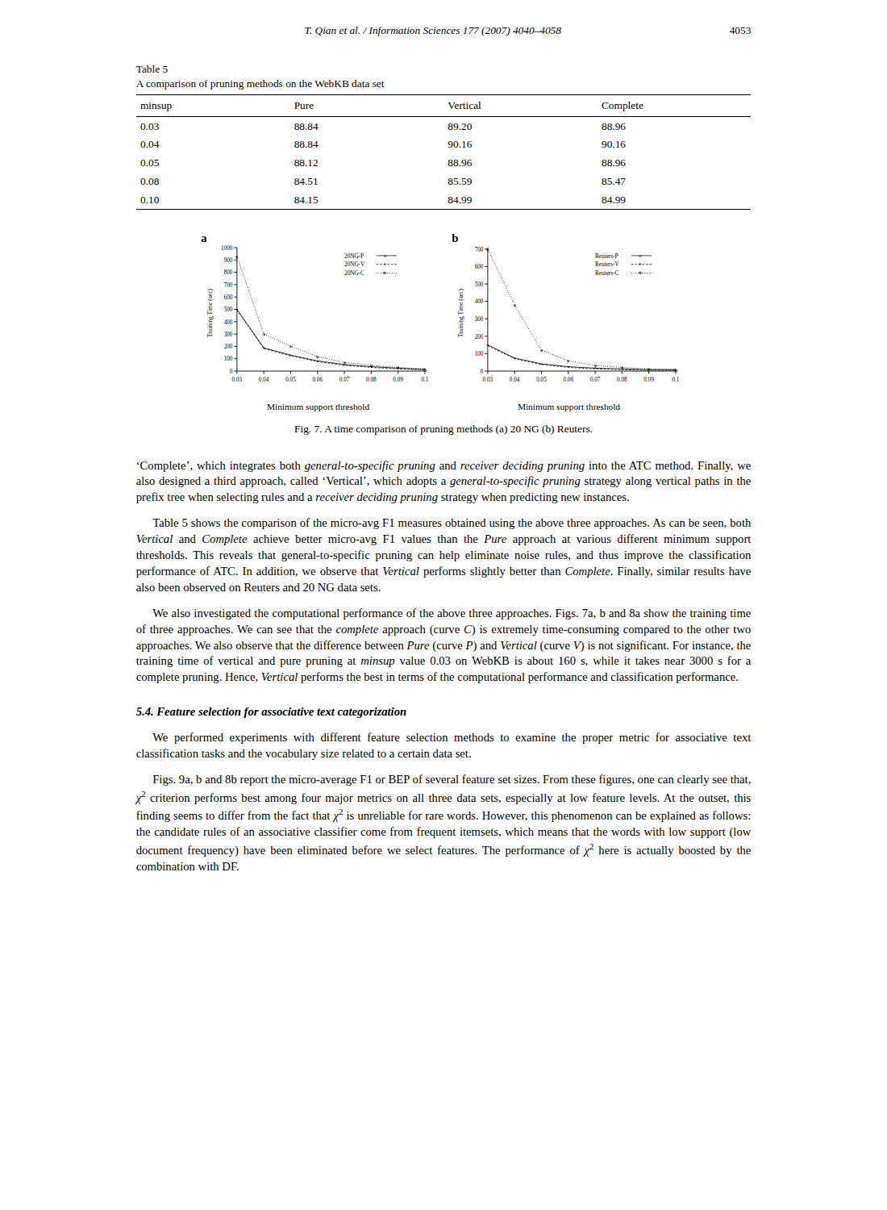T. Qian et al. / Information Sciences 177 (2007) 4040–4058 4053
Table 5 A comparison of pruning methods on the WebKB data set
| minsup | Pure | Vertical | Complete |
| --- | --- | --- | --- |
| 0.03 | 88.84 | 89.20 | 88.96 |
| 0.04 | 88.84 | 90.16 | 90.16 |
| 0.05 | 88.12 | 88.96 | 88.96 |
| 0.08 | 84.51 | 85.59 | 85.47 |
| 0.10 | 84.15 | 84.99 | 84.99 |
a
0 100 200 300 400 500 600 700 800 900 1000 0.03 0.04 0.05 0.06 0.07 0.08 0.09 0.1 Training Time (sec) 20NG-P + 20NG-V × 20NG-C ✳ ✳ ✳ ✳ ✳ ✳ ✳ ✳ ✳ + + + + + + + +
Minimum support threshold
b
0 100 200 300 400 500 600 700 0.03 0.04 0.05 0.06 0.07 0.08 0.09 0.1 Training Time (sec) Reuters-P + Reuters-V × Reuters-C ✳ ✳ ✳ ✳ ✳ ✳ ✳ ✳ ✳ + + + + + + + +
Minimum support threshold
Fig. 7. A time comparison of pruning methods (a) 20 NG (b) Reuters.
‘Complete’, which integrates both general-to-specific pruning and receiver deciding pruning into the ATC method. Finally, we also designed a third approach, called ‘Vertical’, which adopts a general-to-specific pruning strategy along vertical paths in the prefix tree when selecting rules and a receiver deciding pruning strategy when predicting new instances.
Table 5 shows the comparison of the micro-avg F1 measures obtained using the above three approaches. As can be seen, both Vertical and Complete achieve better micro-avg F1 values than the Pure approach at various different minimum support thresholds. This reveals that general-to-specific pruning can help eliminate noise rules, and thus improve the classification performance of ATC. In addition, we observe that Vertical performs slightly better than Complete. Finally, similar results have also been observed on Reuters and 20 NG data sets.
We also investigated the computational performance of the above three approaches. Figs. 7a, b and 8a show the training time of three approaches. We can see that the complete approach (curve C) is extremely time-consuming compared to the other two approaches. We also observe that the difference between Pure (curve P) and Vertical (curve V) is not significant. For instance, the training time of vertical and pure pruning at minsup value 0.03 on WebKB is about 160 s, while it takes near 3000 s for a complete pruning. Hence, Vertical performs the best in terms of the computational performance and classification performance.
5.4. Feature selection for associative text categorization
We performed experiments with different feature selection methods to examine the proper metric for associative text classification tasks and the vocabulary size related to a certain data set.
Figs. 9a, b and 8b report the micro-average F1 or BEP of several feature set sizes. From these figures, one can clearly see that, χ2 criterion performs best among four major metrics on all three data sets, especially at low feature levels. At the outset, this finding seems to differ from the fact that χ2 is unreliable for rare words. However, this phenomenon can be explained as follows: the candidate rules of an associative classifier come from frequent itemsets, which means that the words with low support (low document frequency) have been eliminated before we select features. The performance of χ2 here is actually boosted by the combination with DF.